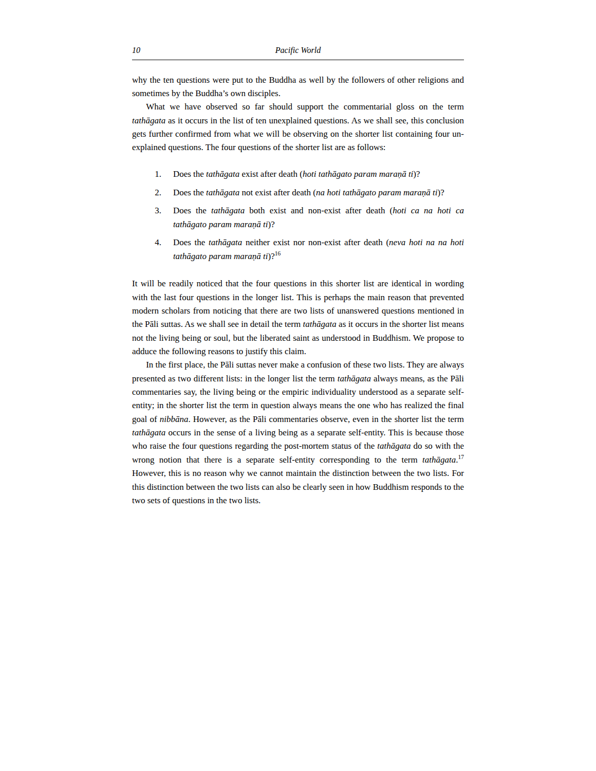10 Pacific World
why the ten questions were put to the Buddha as well by the followers of other religions and sometimes by the Buddha’s own disciples.
What we have observed so far should support the commentarial gloss on the term tathāgata as it occurs in the list of ten unexplained questions. As we shall see, this conclusion gets further confirmed from what we will be observing on the shorter list containing four unexplained questions. The four questions of the shorter list are as follows:
Does the tathāgata exist after death (hoti tathāgato param maraṇā ti)?
Does the tathāgata not exist after death (na hoti tathāgato param maraṇā ti)?
Does the tathāgata both exist and non-exist after death (hoti ca na hoti ca tathāgato param maraṇā ti)?
Does the tathāgata neither exist nor non-exist after death (neva hoti na na hoti tathāgato param maraṇā ti)?16
It will be readily noticed that the four questions in this shorter list are identical in wording with the last four questions in the longer list. This is perhaps the main reason that prevented modern scholars from noticing that there are two lists of unanswered questions mentioned in the Pāli suttas. As we shall see in detail the term tathāgata as it occurs in the shorter list means not the living being or soul, but the liberated saint as understood in Buddhism. We propose to adduce the following reasons to justify this claim.
In the first place, the Pāli suttas never make a confusion of these two lists. They are always presented as two different lists: in the longer list the term tathāgata always means, as the Pāli commentaries say, the living being or the empiric individuality understood as a separate self-entity; in the shorter list the term in question always means the one who has realized the final goal of nibbāna. However, as the Pāli commentaries observe, even in the shorter list the term tathāgata occurs in the sense of a living being as a separate self-entity. This is because those who raise the four questions regarding the post-mortem status of the tathāgata do so with the wrong notion that there is a separate self-entity corresponding to the term tathāgata.17 However, this is no reason why we cannot maintain the distinction between the two lists. For this distinction between the two lists can also be clearly seen in how Buddhism responds to the two sets of questions in the two lists.